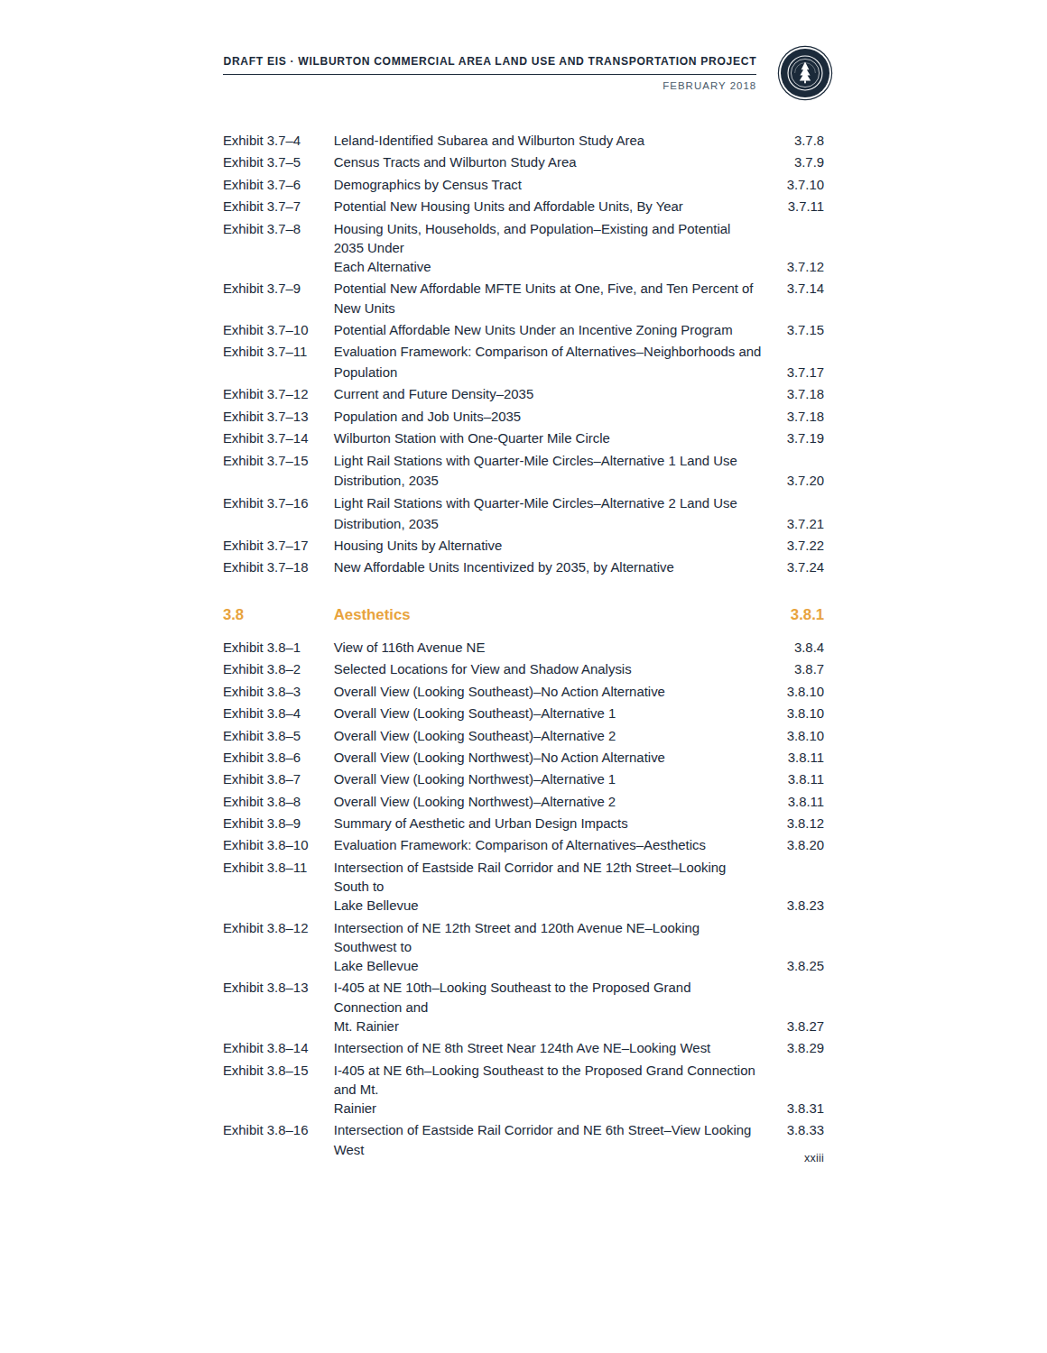Draft EIS · Wilburton Commercial Area Land Use and Transportation Project
February 2018
| Exhibit 3.7–4 | Leland-Identified Subarea and Wilburton Study Area | 3.7.8 |
| Exhibit 3.7–5 | Census Tracts and Wilburton Study Area | 3.7.9 |
| Exhibit 3.7–6 | Demographics by Census Tract | 3.7.10 |
| Exhibit 3.7–7 | Potential New Housing Units and Affordable Units, By Year | 3.7.11 |
| Exhibit 3.7–8 | Housing Units, Households, and Population–Existing and Potential 2035 Under | |
| | Each Alternative | 3.7.12 |
| Exhibit 3.7–9 | Potential New Affordable MFTE Units at One, Five, and Ten Percent of New Units | 3.7.14 |
| Exhibit 3.7–10 | Potential Affordable New Units Under an Incentive Zoning Program | 3.7.15 |
| Exhibit 3.7–11 | Evaluation Framework: Comparison of Alternatives–Neighborhoods and | |
| | Population | 3.7.17 |
| Exhibit 3.7–12 | Current and Future Density–2035 | 3.7.18 |
| Exhibit 3.7–13 | Population and Job Units–2035 | 3.7.18 |
| Exhibit 3.7–14 | Wilburton Station with One-Quarter Mile Circle | 3.7.19 |
| Exhibit 3.7–15 | Light Rail Stations with Quarter-Mile Circles–Alternative 1 Land Use | |
| | Distribution, 2035 | 3.7.20 |
| Exhibit 3.7–16 | Light Rail Stations with Quarter-Mile Circles–Alternative 2 Land Use | |
| | Distribution, 2035 | 3.7.21 |
| Exhibit 3.7–17 | Housing Units by Alternative | 3.7.22 |
| Exhibit 3.7–18 | New Affordable Units Incentivized by 2035, by Alternative | 3.7.24 |
| 3.8 | Aesthetics | 3.8.1 |
| Exhibit 3.8–1 | View of 116th Avenue NE | 3.8.4 |
| Exhibit 3.8–2 | Selected Locations for View and Shadow Analysis | 3.8.7 |
| Exhibit 3.8–3 | Overall View (Looking Southeast)–No Action Alternative | 3.8.10 |
| Exhibit 3.8–4 | Overall View (Looking Southeast)–Alternative 1 | 3.8.10 |
| Exhibit 3.8–5 | Overall View (Looking Southeast)–Alternative 2 | 3.8.10 |
| Exhibit 3.8–6 | Overall View (Looking Northwest)–No Action Alternative | 3.8.11 |
| Exhibit 3.8–7 | Overall View (Looking Northwest)–Alternative 1 | 3.8.11 |
| Exhibit 3.8–8 | Overall View (Looking Northwest)–Alternative 2 | 3.8.11 |
| Exhibit 3.8–9 | Summary of Aesthetic and Urban Design Impacts | 3.8.12 |
| Exhibit 3.8–10 | Evaluation Framework: Comparison of Alternatives–Aesthetics | 3.8.20 |
| Exhibit 3.8–11 | Intersection of Eastside Rail Corridor and NE 12th Street–Looking South to | |
| | Lake Bellevue | 3.8.23 |
| Exhibit 3.8–12 | Intersection of NE 12th Street and 120th Avenue NE–Looking Southwest to | |
| | Lake Bellevue | 3.8.25 |
| Exhibit 3.8–13 | I-405 at NE 10th–Looking Southeast to the Proposed Grand Connection and | |
| | Mt. Rainier | 3.8.27 |
| Exhibit 3.8–14 | Intersection of NE 8th Street Near 124th Ave NE–Looking West | 3.8.29 |
| Exhibit 3.8–15 | I-405 at NE 6th–Looking Southeast to the Proposed Grand Connection and Mt. | |
| | Rainier | 3.8.31 |
| Exhibit 3.8–16 | Intersection of Eastside Rail Corridor and NE 6th Street–View Looking West | 3.8.33 |
xxiii